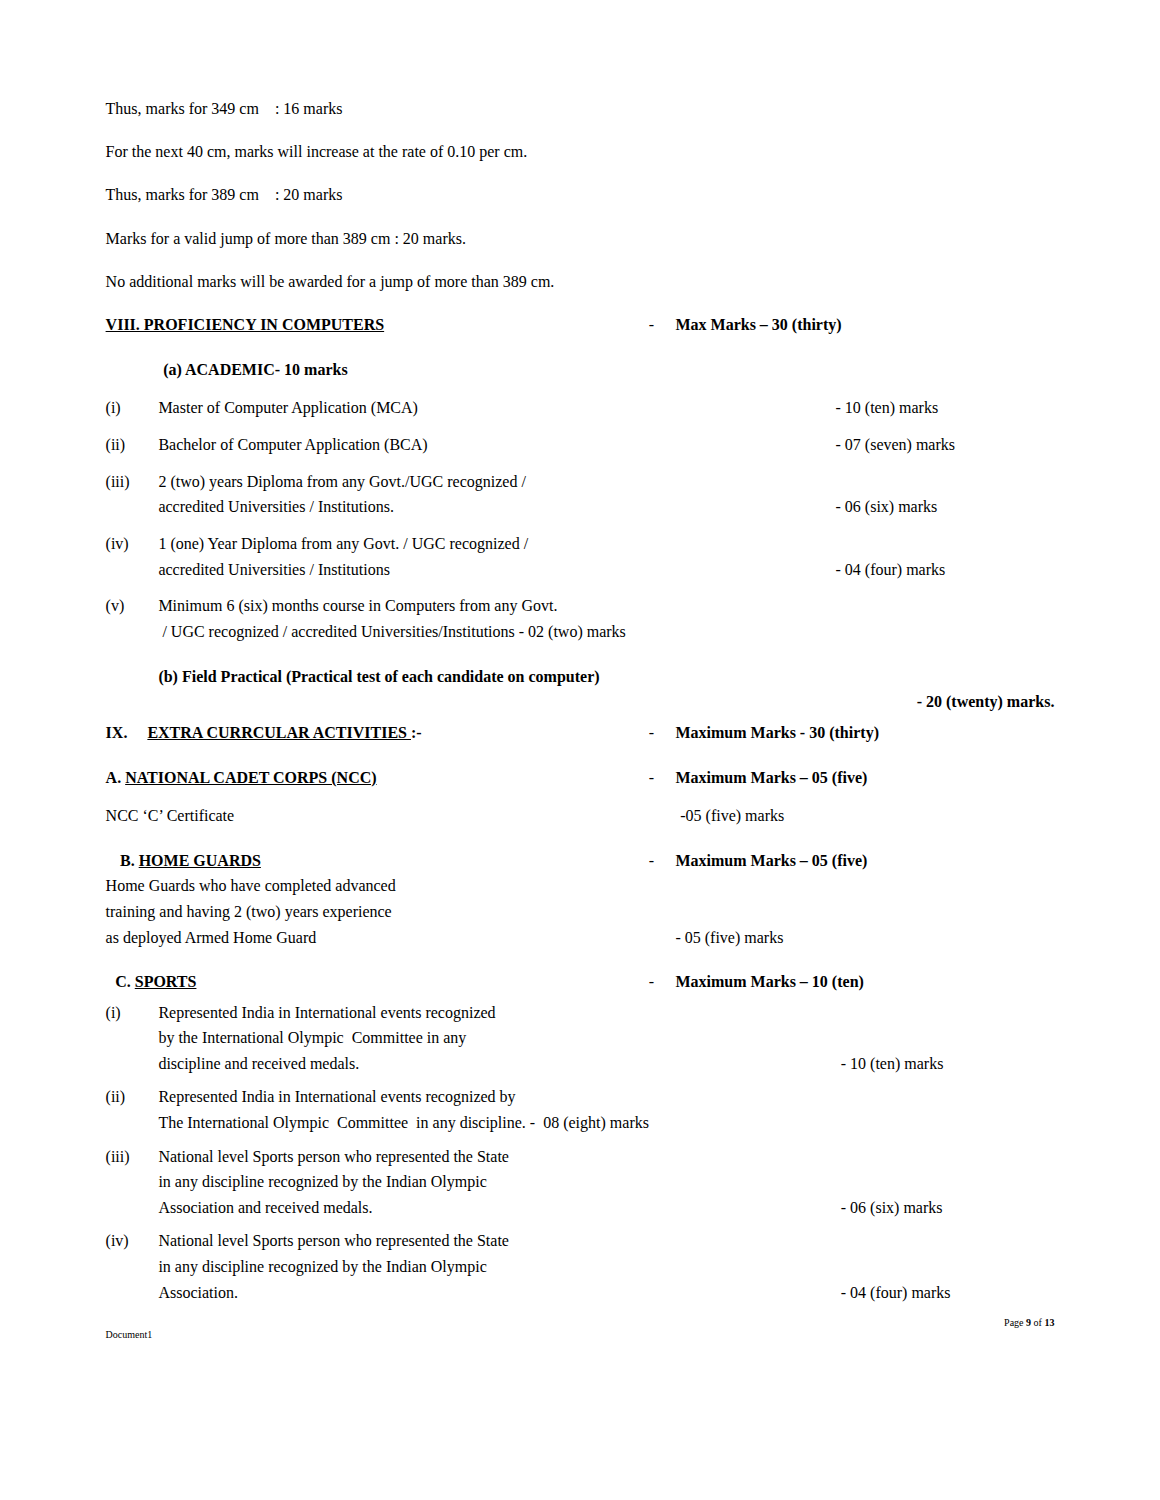Thus, marks for 349 cm : 16 marks
For the next 40 cm, marks will increase at the rate of 0.10 per cm.
Thus, marks for 389 cm : 20 marks
Marks for a valid jump of more than 389 cm : 20 marks.
No additional marks will be awarded for a jump of more than 389 cm.
| VIII. PROFICIENCY IN COMPUTERS | - | Max Marks – 30 (thirty) |
(a) ACADEMIC- 10 marks
| (i) | Master of Computer Application (MCA) | - 10 (ten) marks |
| (ii) | Bachelor of Computer Application (BCA) | - 07 (seven) marks |
| (iii) | 2 (two) years Diploma from any Govt./UGC recognized / accredited Universities / Institutions. | - 06 (six) marks |
| (iv) | 1 (one) Year Diploma from any Govt. / UGC recognized / accredited Universities / Institutions | - 04 (four) marks |
| (v) | Minimum 6 (six) months course in Computers from any Govt. / UGC recognized / accredited Universities/Institutions - 02 (two) marks |
(b) Field Practical (Practical test of each candidate on computer)
- 20 (twenty) marks.
| IX. EXTRA CURRCULAR ACTIVITIES :- | - | Maximum Marks - 30 (thirty) |
| A. NATIONAL CADET CORPS (NCC) | - | Maximum Marks – 05 (five) |
| NCC ‘C’ Certificate | -05 (five) marks |
| B. HOME GUARDS | - | Maximum Marks – 05 (five) |
| Home Guards who have completed advanced training and having 2 (two) years experience as deployed Armed Home Guard | - 05 (five) marks |
| C. SPORTS | - | Maximum Marks – 10 (ten) |
| (i) | Represented India in International events recognized by the International Olympic Committee in any discipline and received medals. | - 10 (ten) marks |
| (ii) | Represented India in International events recognized by The International Olympic Committee in any discipline. - 08 (eight) marks |
| (iii) | National level Sports person who represented the State in any discipline recognized by the Indian Olympic Association and received medals. | - 06 (six) marks |
| (iv) | National level Sports person who represented the State in any discipline recognized by the Indian Olympic Association. | - 04 (four) marks |
Page 9 of 13 Document1